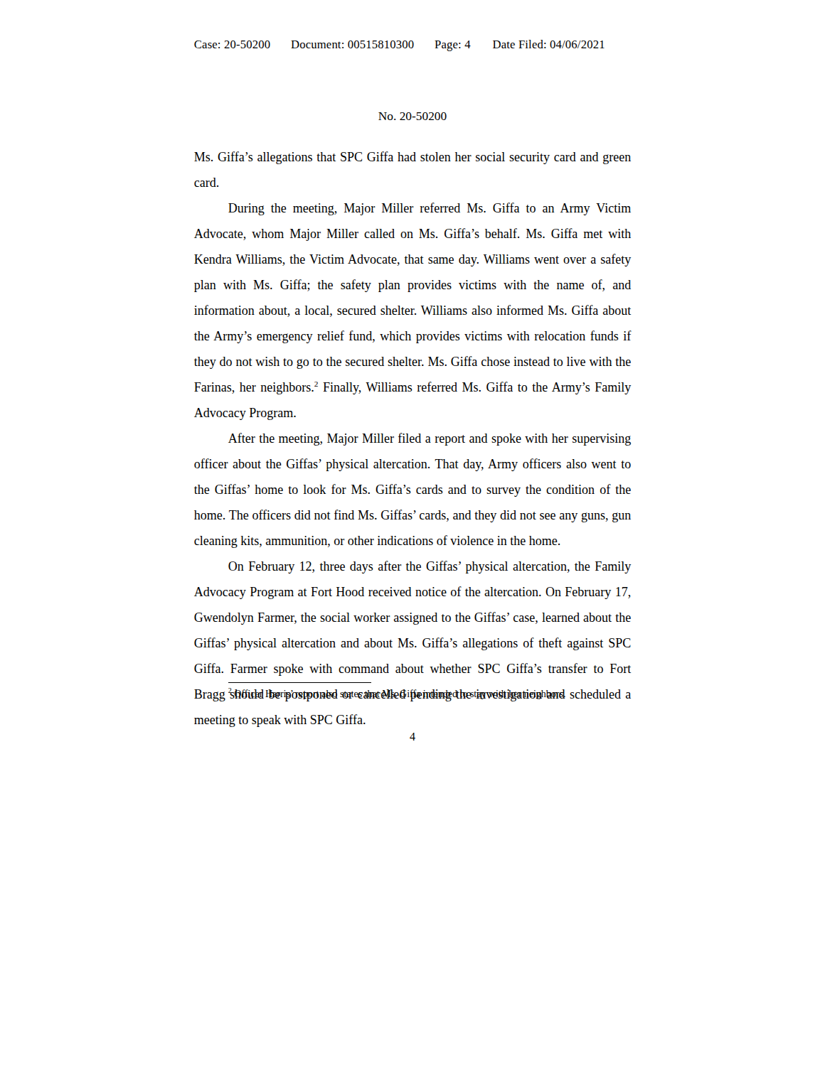Case: 20-50200 Document: 00515810300 Page: 4 Date Filed: 04/06/2021
No. 20-50200
Ms. Giffa’s allegations that SPC Giffa had stolen her social security card and green card.
During the meeting, Major Miller referred Ms. Giffa to an Army Victim Advocate, whom Major Miller called on Ms. Giffa’s behalf. Ms. Giffa met with Kendra Williams, the Victim Advocate, that same day. Williams went over a safety plan with Ms. Giffa; the safety plan provides victims with the name of, and information about, a local, secured shelter. Williams also informed Ms. Giffa about the Army’s emergency relief fund, which provides victims with relocation funds if they do not wish to go to the secured shelter. Ms. Giffa chose instead to live with the Farinas, her neighbors.2 Finally, Williams referred Ms. Giffa to the Army’s Family Advocacy Program.
After the meeting, Major Miller filed a report and spoke with her supervising officer about the Giffas’ physical altercation. That day, Army officers also went to the Giffas’ home to look for Ms. Giffa’s cards and to survey the condition of the home. The officers did not find Ms. Giffas’ cards, and they did not see any guns, gun cleaning kits, ammunition, or other indications of violence in the home.
On February 12, three days after the Giffas’ physical altercation, the Family Advocacy Program at Fort Hood received notice of the altercation. On February 17, Gwendolyn Farmer, the social worker assigned to the Giffas’ case, learned about the Giffas’ physical altercation and about Ms. Giffa’s allegations of theft against SPC Giffa. Farmer spoke with command about whether SPC Giffa’s transfer to Fort Bragg should be postponed or cancelled pending the investigation and scheduled a meeting to speak with SPC Giffa.
2 Officer Harris’ report also states that Ms. Giffa intended to stay with her neighbors.
4